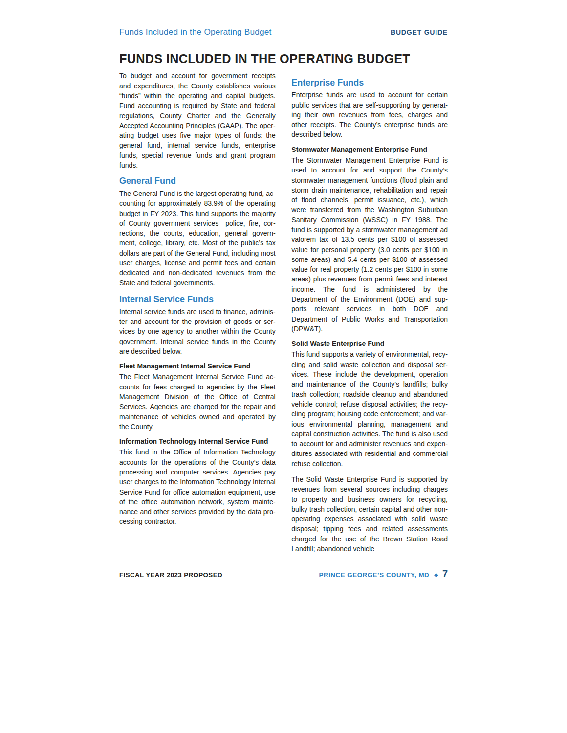Funds Included in the Operating Budget
BUDGET GUIDE
FUNDS INCLUDED IN THE OPERATING BUDGET
To budget and account for government receipts and expenditures, the County establishes various “funds” within the operating and capital budgets. Fund accounting is required by State and federal regulations, County Charter and the Generally Accepted Accounting Principles (GAAP). The operating budget uses five major types of funds: the general fund, internal service funds, enterprise funds, special revenue funds and grant program funds.
General Fund
The General Fund is the largest operating fund, accounting for approximately 83.9% of the operating budget in FY 2023. This fund supports the majority of County government services—police, fire, corrections, the courts, education, general government, college, library, etc. Most of the public’s tax dollars are part of the General Fund, including most user charges, license and permit fees and certain dedicated and non-dedicated revenues from the State and federal governments.
Internal Service Funds
Internal service funds are used to finance, administer and account for the provision of goods or services by one agency to another within the County government. Internal service funds in the County are described below.
Fleet Management Internal Service Fund
The Fleet Management Internal Service Fund accounts for fees charged to agencies by the Fleet Management Division of the Office of Central Services. Agencies are charged for the repair and maintenance of vehicles owned and operated by the County.
Information Technology Internal Service Fund
This fund in the Office of Information Technology accounts for the operations of the County’s data processing and computer services. Agencies pay user charges to the Information Technology Internal Service Fund for office automation equipment, use of the office automation network, system maintenance and other services provided by the data processing contractor.
Enterprise Funds
Enterprise funds are used to account for certain public services that are self-supporting by generating their own revenues from fees, charges and other receipts. The County’s enterprise funds are described below.
Stormwater Management Enterprise Fund
The Stormwater Management Enterprise Fund is used to account for and support the County’s stormwater management functions (flood plain and storm drain maintenance, rehabilitation and repair of flood channels, permit issuance, etc.), which were transferred from the Washington Suburban Sanitary Commission (WSSC) in FY 1988. The fund is supported by a stormwater management ad valorem tax of 13.5 cents per $100 of assessed value for personal property (3.0 cents per $100 in some areas) and 5.4 cents per $100 of assessed value for real property (1.2 cents per $100 in some areas) plus revenues from permit fees and interest income. The fund is administered by the Department of the Environment (DOE) and supports relevant services in both DOE and Department of Public Works and Transportation (DPW&T).
Solid Waste Enterprise Fund
This fund supports a variety of environmental, recycling and solid waste collection and disposal services. These include the development, operation and maintenance of the County’s landfills; bulky trash collection; roadside cleanup and abandoned vehicle control; refuse disposal activities; the recycling program; housing code enforcement; and various environmental planning, management and capital construction activities. The fund is also used to account for and administer revenues and expenditures associated with residential and commercial refuse collection.
The Solid Waste Enterprise Fund is supported by revenues from several sources including charges to property and business owners for recycling, bulky trash collection, certain capital and other nonoperating expenses associated with solid waste disposal; tipping fees and related assessments charged for the use of the Brown Station Road Landfill; abandoned vehicle
FISCAL YEAR 2023 PROPOSED
PRINCE GEORGE’S COUNTY, MD ◆ 7